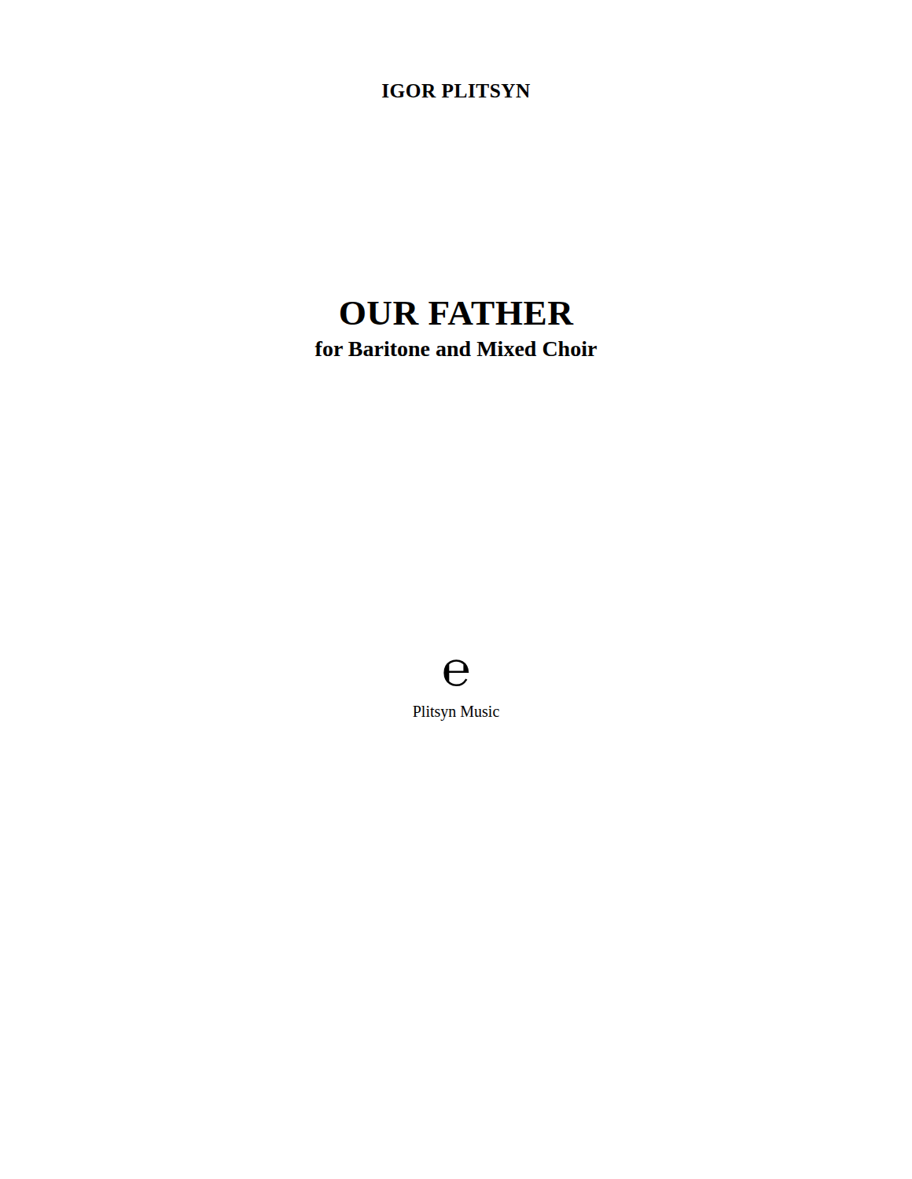IGOR PLITSYN
OUR FATHER
for Baritone and Mixed Choir
℮
Plitsyn Music